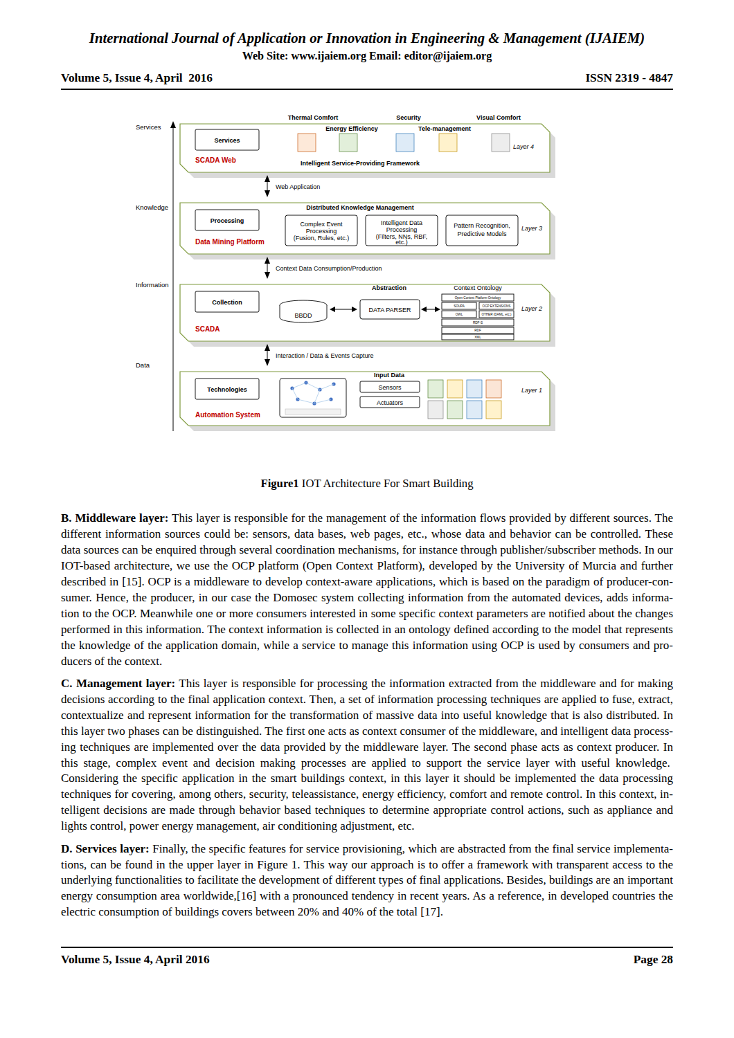International Journal of Application or Innovation in Engineering & Management (IJAIEM)
Web Site: www.ijaiem.org Email: editor@ijaiem.org
Volume 5, Issue 4, April 2016 ISSN 2319 - 4847
Services Knowledge Information Data Services Thermal Comfort Security Visual Comfort Energy Efficiency Tele-management Intelligent Service-Providing Framework Layer 4 SCADA Web Web Application Processing Distributed Knowledge Management Complex Event Processing (Fusion, Rules, etc.) Intelligent Data Processing (Filters, NNs, RBF, etc.) Pattern Recognition, Predictive Models Layer 3 Data Mining Platform Context Data Consumption/Production Collection Abstraction Context Ontology BBDD DATA PARSER Open Context Platform Ontology SOUPA OCP EXTENSIONS OWL OTHER (DAML, etc.) RDF-S RDF XML Layer 2 SCADA Interaction / Data & Events Capture Technologies Input Data Sensors Actuators Layer 1 Automation System
Figure1 IOT Architecture For Smart Building
B. Middleware layer: This layer is responsible for the management of the information flows provided by different sources. The different information sources could be: sensors, data bases, web pages, etc., whose data and behavior can be controlled. These data sources can be enquired through several coordination mechanisms, for instance through publisher/subscriber methods. In our IOT-based architecture, we use the OCP platform (Open Context Platform), developed by the University of Murcia and further described in [15]. OCP is a middleware to develop context-aware applications, which is based on the paradigm of producer-consumer. Hence, the producer, in our case the Domosec system collecting information from the automated devices, adds information to the OCP. Meanwhile one or more consumers interested in some specific context parameters are notified about the changes performed in this information. The context information is collected in an ontology defined according to the model that represents the knowledge of the application domain, while a service to manage this information using OCP is used by consumers and producers of the context.
C. Management layer: This layer is responsible for processing the information extracted from the middleware and for making decisions according to the final application context. Then, a set of information processing techniques are applied to fuse, extract, contextualize and represent information for the transformation of massive data into useful knowledge that is also distributed. In this layer two phases can be distinguished. The first one acts as context consumer of the middleware, and intelligent data processing techniques are implemented over the data provided by the middleware layer. The second phase acts as context producer. In this stage, complex event and decision making processes are applied to support the service layer with useful knowledge. Considering the specific application in the smart buildings context, in this layer it should be implemented the data processing techniques for covering, among others, security, teleassistance, energy efficiency, comfort and remote control. In this context, intelligent decisions are made through behavior based techniques to determine appropriate control actions, such as appliance and lights control, power energy management, air conditioning adjustment, etc.
D. Services layer: Finally, the specific features for service provisioning, which are abstracted from the final service implementations, can be found in the upper layer in Figure 1. This way our approach is to offer a framework with transparent access to the underlying functionalities to facilitate the development of different types of final applications. Besides, buildings are an important energy consumption area worldwide,[16] with a pronounced tendency in recent years. As a reference, in developed countries the electric consumption of buildings covers between 20% and 40% of the total [17].
Volume 5, Issue 4, April 2016 Page 28